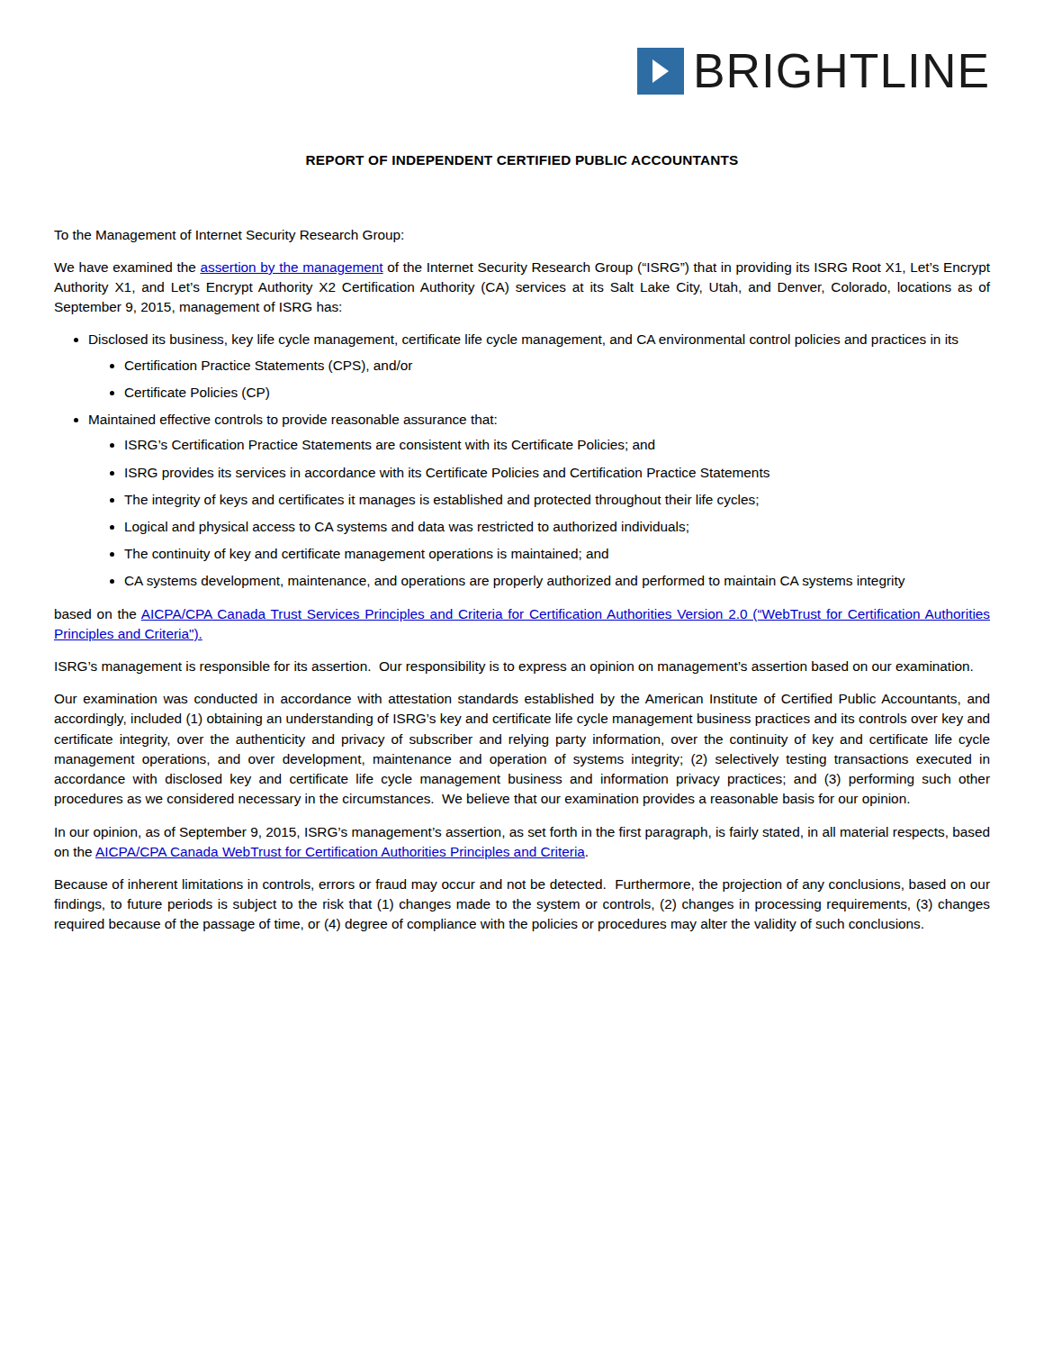BRIGHTLINE
REPORT OF INDEPENDENT CERTIFIED PUBLIC ACCOUNTANTS
To the Management of Internet Security Research Group:
We have examined the assertion by the management of the Internet Security Research Group (“ISRG”) that in providing its ISRG Root X1, Let’s Encrypt Authority X1, and Let’s Encrypt Authority X2 Certification Authority (CA) services at its Salt Lake City, Utah, and Denver, Colorado, locations as of September 9, 2015, management of ISRG has:
Disclosed its business, key life cycle management, certificate life cycle management, and CA environmental control policies and practices in its
Certification Practice Statements (CPS), and/or
Certificate Policies (CP)
Maintained effective controls to provide reasonable assurance that:
ISRG’s Certification Practice Statements are consistent with its Certificate Policies; and
ISRG provides its services in accordance with its Certificate Policies and Certification Practice Statements
The integrity of keys and certificates it manages is established and protected throughout their life cycles;
Logical and physical access to CA systems and data was restricted to authorized individuals;
The continuity of key and certificate management operations is maintained; and
CA systems development, maintenance, and operations are properly authorized and performed to maintain CA systems integrity
based on the AICPA/CPA Canada Trust Services Principles and Criteria for Certification Authorities Version 2.0 (“WebTrust for Certification Authorities Principles and Criteria").
ISRG’s management is responsible for its assertion. Our responsibility is to express an opinion on management’s assertion based on our examination.
Our examination was conducted in accordance with attestation standards established by the American Institute of Certified Public Accountants, and accordingly, included (1) obtaining an understanding of ISRG’s key and certificate life cycle management business practices and its controls over key and certificate integrity, over the authenticity and privacy of subscriber and relying party information, over the continuity of key and certificate life cycle management operations, and over development, maintenance and operation of systems integrity; (2) selectively testing transactions executed in accordance with disclosed key and certificate life cycle management business and information privacy practices; and (3) performing such other procedures as we considered necessary in the circumstances. We believe that our examination provides a reasonable basis for our opinion.
In our opinion, as of September 9, 2015, ISRG’s management’s assertion, as set forth in the first paragraph, is fairly stated, in all material respects, based on the AICPA/CPA Canada WebTrust for Certification Authorities Principles and Criteria.
Because of inherent limitations in controls, errors or fraud may occur and not be detected. Furthermore, the projection of any conclusions, based on our findings, to future periods is subject to the risk that (1) changes made to the system or controls, (2) changes in processing requirements, (3) changes required because of the passage of time, or (4) degree of compliance with the policies or procedures may alter the validity of such conclusions.